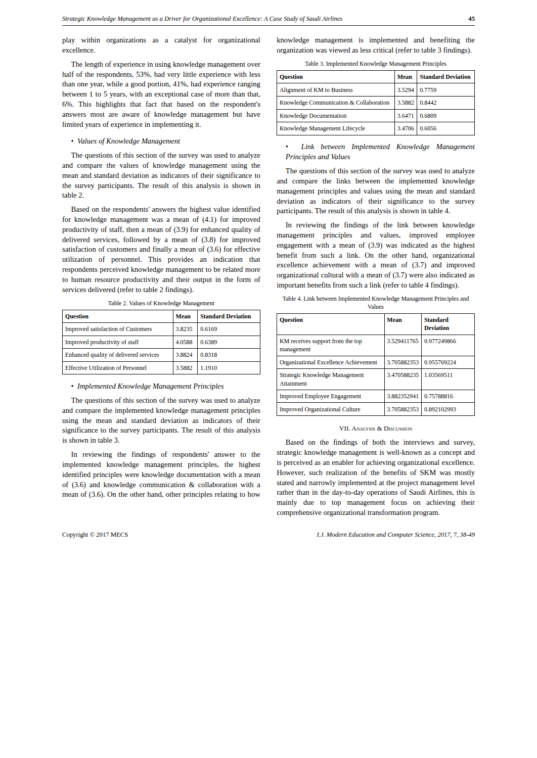Strategic Knowledge Management as a Driver for Organizational Excellence: A Case Study of Saudi Airlines 45
play within organizations as a catalyst for organizational excellence.
The length of experience in using knowledge management over half of the respondents, 53%, had very little experience with less than one year, while a good portion, 41%, had experience ranging between 1 to 5 years, with an exceptional case of more than that, 6%. This highlights that fact that based on the respondent's answers most are aware of knowledge management but have limited years of experience in implementing it.
Values of Knowledge Management
The questions of this section of the survey was used to analyze and compare the values of knowledge management using the mean and standard deviation as indicators of their significance to the survey participants. The result of this analysis is shown in table 2.
Based on the respondents' answers the highest value identified for knowledge management was a mean of (4.1) for improved productivity of staff, then a mean of (3.9) for enhanced quality of delivered services, followed by a mean of (3.8) for improved satisfaction of customers and finally a mean of (3.6) for effective utilization of personnel. This provides an indication that respondents perceived knowledge management to be related more to human resource productivity and their output in the form of services delivered (refer to table 2 findings).
Table 2. Values of Knowledge Management
| Question | Mean | Standard Deviation |
| --- | --- | --- |
| Improved satisfaction of Customers | 3.8235 | 0.6169 |
| Improved productivity of staff | 4.0588 | 0.6389 |
| Enhanced quality of delivered services | 3.8824 | 0.8318 |
| Effective Utilization of Personnel | 3.5882 | 1.1910 |
Implemented Knowledge Management Principles
The questions of this section of the survey was used to analyze and compare the implemented knowledge management principles using the mean and standard deviation as indicators of their significance to the survey participants. The result of this analysis is shown in table 3.
In reviewing the findings of respondents' answer to the implemented knowledge management principles, the highest identified principles were knowledge documentation with a mean of (3.6) and knowledge communication & collaboration with a mean of (3.6). On the other hand, other principles relating to how knowledge management is implemented and benefiting the organization was viewed as less critical (refer to table 3 findings).
Table 3. Implemented Knowledge Management Principles
| Question | Mean | Standard Deviation |
| --- | --- | --- |
| Alignment of KM to Business | 3.5294 | 0.7759 |
| Knowledge Communication & Collaboration | 3.5882 | 0.8442 |
| Knowledge Documentation | 3.6471 | 0.6809 |
| Knowledge Management Lifecycle | 3.4706 | 0.6056 |
Link between Implemented Knowledge Management Principles and Values
The questions of this section of the survey was used to analyze and compare the links between the implemented knowledge management principles and values using the mean and standard deviation as indicators of their significance to the survey participants. The result of this analysis is shown in table 4.
In reviewing the findings of the link between knowledge management principles and values, improved employee engagement with a mean of (3.9) was indicated as the highest benefit from such a link. On the other hand, organizational excellence achievement with a mean of (3.7) and improved organizational cultural with a mean of (3.7) were also indicated as important benefits from such a link (refer to table 4 findings).
Table 4. Link between Implemented Knowledge Management Principles and Values
| Question | Mean | Standard Deviation |
| --- | --- | --- |
| KM receives support from the top management | 3.529411765 | 0.977249866 |
| Organizational Excellence Achievement | 3.705882353 | 0.955769224 |
| Strategic Knowledge Management Attainment | 3.470588235 | 1.03569511 |
| Improved Employee Engagement | 3.882352941 | 0.75788816 |
| Improved Organizational Culture | 3.705882353 | 0.892102993 |
VII. Analysis & Discussion
Based on the findings of both the interviews and survey, strategic knowledge management is well-known as a concept and is perceived as an enabler for achieving organizational excellence. However, such realization of the benefits of SKM was mostly stated and narrowly implemented at the project management level rather than in the day-to-day operations of Saudi Airlines, this is mainly due to top management focus on achieving their comprehensive organizational transformation program.
Copyright © 2017 MECS I.J. Modern Education and Computer Science, 2017, 7, 38-49